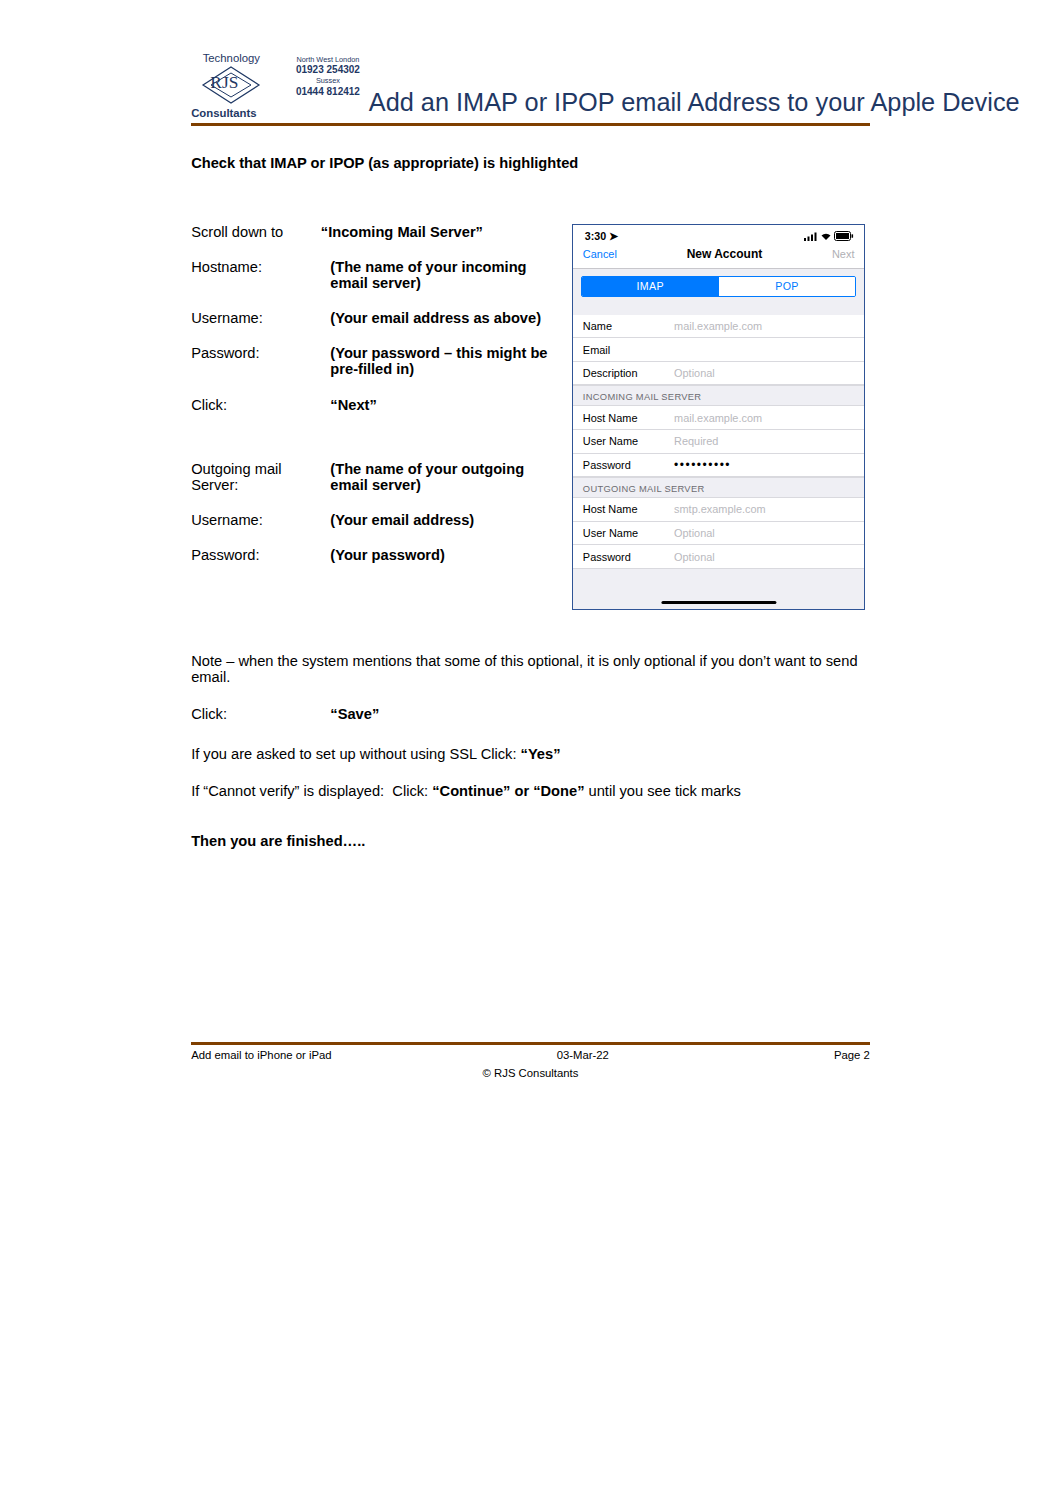Technology
RJS
Consultants
North West London
01923 254302
Sussex
01444 812412
Add an IMAP or IPOP email Address to your Apple Device
Check that IMAP or IPOP (as appropriate) is highlighted
Scroll down to “Incoming Mail Server”
| Hostname: | (The name of your incoming email server) |
| Username: | (Your email address as above) |
| Password: | (Your password – this might be pre-filled in) |
| Click: | “Next” |
| Outgoing mail Server: | (The name of your outgoing email server) |
| Username: | (Your email address) |
| Password: | (Your password) |
3:30 ➤
Cancel New Account Next
IMAP
POP
Name mail.example.com
Email
Description Optional
INCOMING MAIL SERVER
Host Name mail.example.com
User Name Required
Password••••••••••
OUTGOING MAIL SERVER
Host Name smtp.example.com
User Name Optional
Password Optional
Note – when the system mentions that some of this optional, it is only optional if you don’t want to send email.
| Click: | “Save” |
If you are asked to set up without using SSL Click: “Yes”
If “Cannot verify” is displayed: Click: “Continue” or “Done” until you see tick marks
Then you are finished…..
Add email to iPhone or iPad 03-Mar-22 Page 2
© RJS Consultants